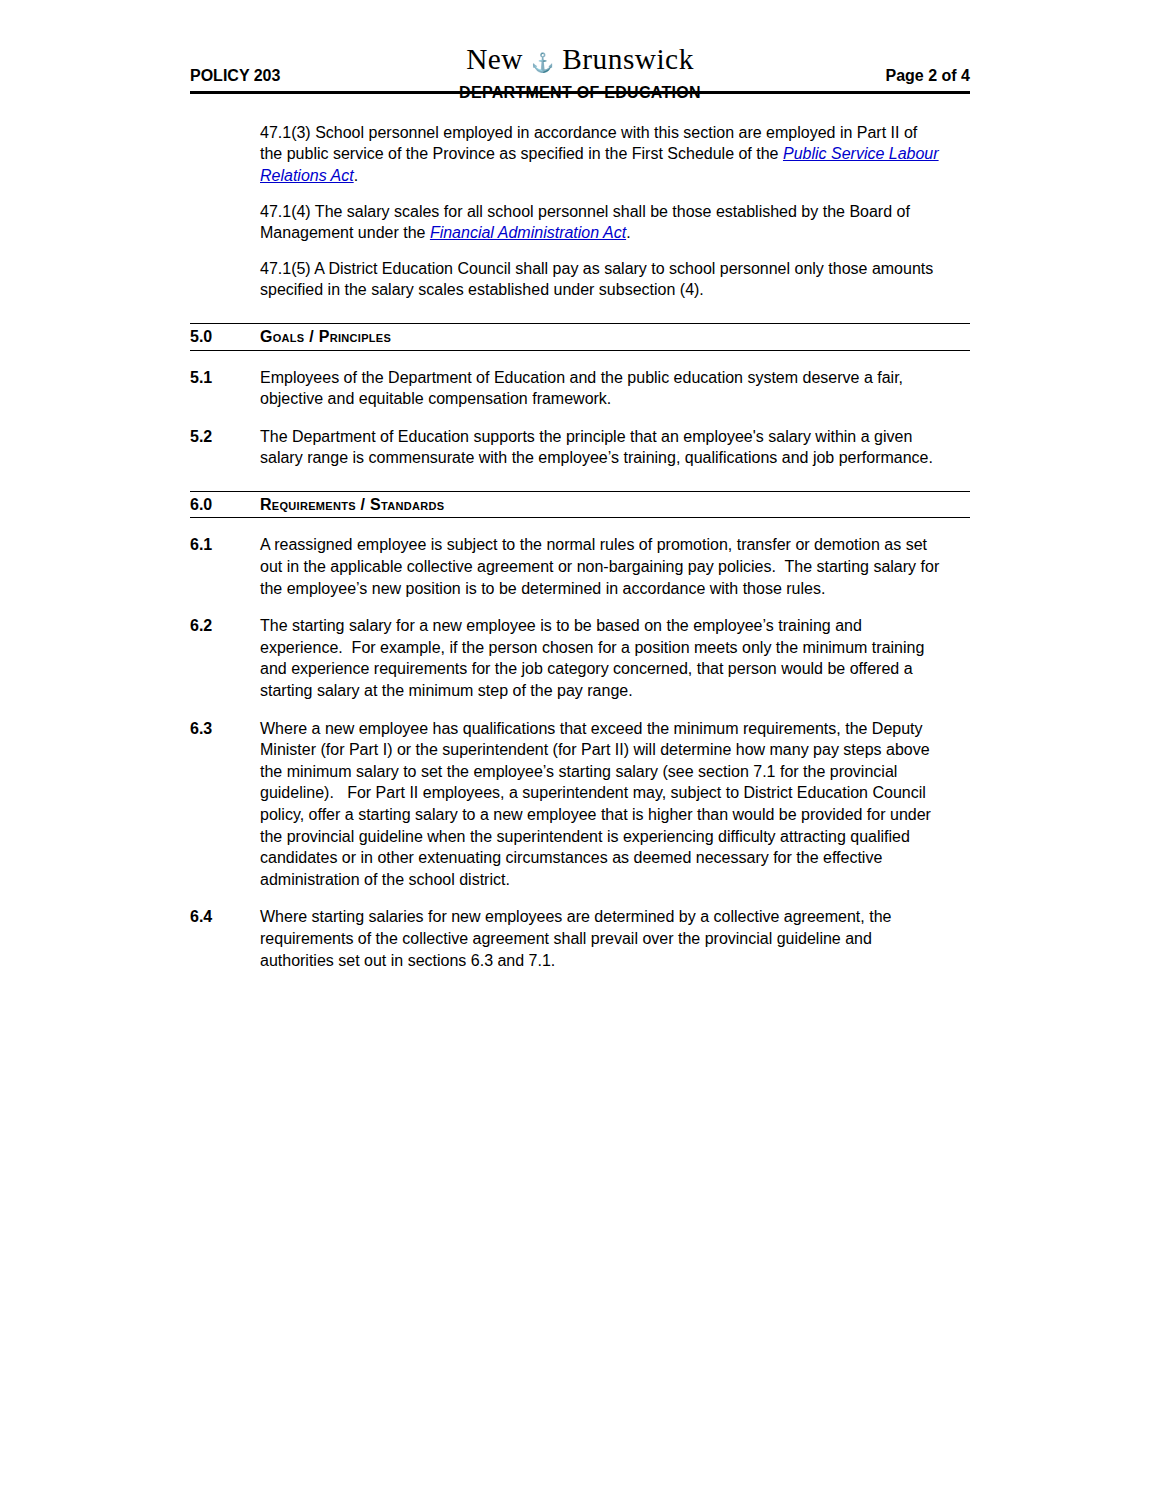New ⚓ Brunswick
DEPARTMENT OF EDUCATION
POLICY 203
Page 2 of 4
47.1(3) School personnel employed in accordance with this section are employed in Part II of the public service of the Province as specified in the First Schedule of the Public Service Labour Relations Act.
47.1(4) The salary scales for all school personnel shall be those established by the Board of Management under the Financial Administration Act.
47.1(5) A District Education Council shall pay as salary to school personnel only those amounts specified in the salary scales established under subsection (4).
5.0 Goals / Principles
5.1
Employees of the Department of Education and the public education system deserve a fair, objective and equitable compensation framework.
5.2
The Department of Education supports the principle that an employee's salary within a given salary range is commensurate with the employee’s training, qualifications and job performance.
6.0 Requirements / Standards
6.1
A reassigned employee is subject to the normal rules of promotion, transfer or demotion as set out in the applicable collective agreement or non-bargaining pay policies. The starting salary for the employee’s new position is to be determined in accordance with those rules.
6.2
The starting salary for a new employee is to be based on the employee’s training and experience. For example, if the person chosen for a position meets only the minimum training and experience requirements for the job category concerned, that person would be offered a starting salary at the minimum step of the pay range.
6.3
Where a new employee has qualifications that exceed the minimum requirements, the Deputy Minister (for Part I) or the superintendent (for Part II) will determine how many pay steps above the minimum salary to set the employee’s starting salary (see section 7.1 for the provincial guideline). For Part II employees, a superintendent may, subject to District Education Council policy, offer a starting salary to a new employee that is higher than would be provided for under the provincial guideline when the superintendent is experiencing difficulty attracting qualified candidates or in other extenuating circumstances as deemed necessary for the effective administration of the school district.
6.4
Where starting salaries for new employees are determined by a collective agreement, the requirements of the collective agreement shall prevail over the provincial guideline and authorities set out in sections 6.3 and 7.1.